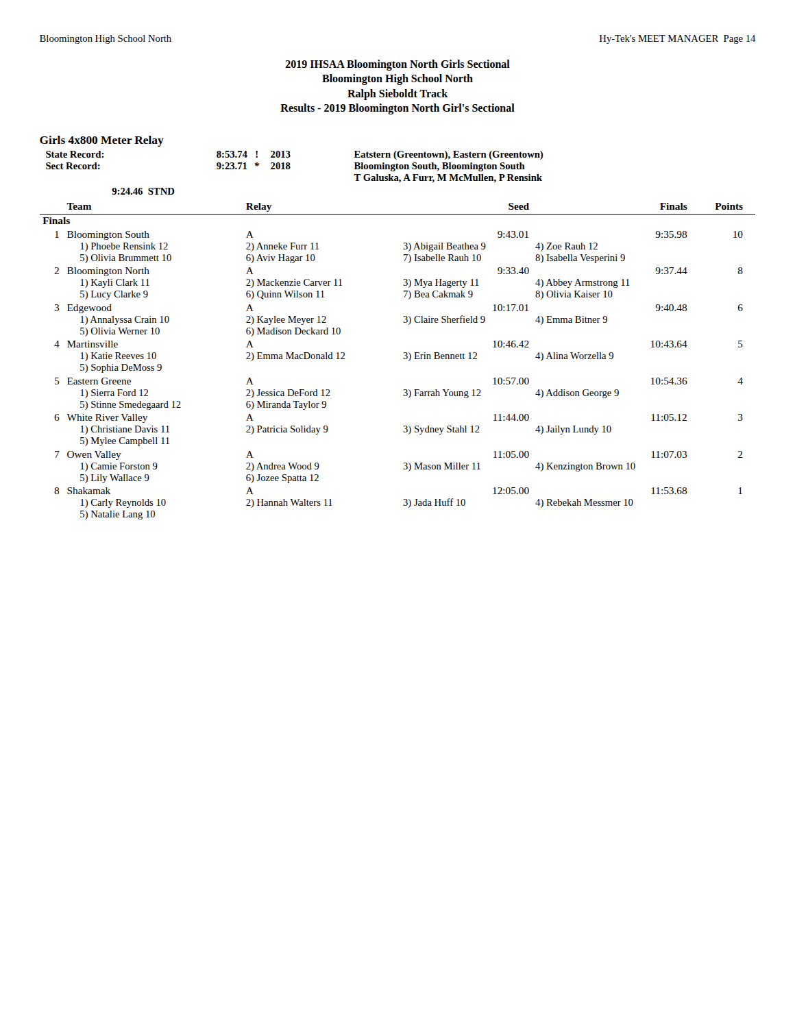Bloomington High School North
Hy-Tek's MEET MANAGER Page 14
2019 IHSAA Bloomington North Girls Sectional
Bloomington High School North
Ralph Sieboldt Track
Results - 2019 Bloomington North Girl's Sectional
Girls 4x800 Meter Relay
| State Record: | 8:53.74 | ! | 2013 | Eatstern (Greentown), Eastern (Greentown) |
| Sect Record: | 9:23.71 | * | 2018 | Bloomington South, Bloomington South |
| | | | | T Galuska, A Furr, M McMullen, P Rensink |
9:24.46 STND
| | Team | Relay | Seed | Finals | Points |
| --- | --- | --- | --- | --- | --- |
| Finals |
| 1 | Bloomington South | A | 9:43.01 | 9:35.98 | 10 |
| | 1) Phoebe Rensink 12 | 2) Anneke Furr 11 | 3) Abigail Beathea 9 | 4) Zoe Rauh 12 | |
| | 5) Olivia Brummett 10 | 6) Aviv Hagar 10 | 7) Isabelle Rauh 10 | 8) Isabella Vesperini 9 | |
| 2 | Bloomington North | A | 9:33.40 | 9:37.44 | 8 |
| | 1) Kayli Clark 11 | 2) Mackenzie Carver 11 | 3) Mya Hagerty 11 | 4) Abbey Armstrong 11 | |
| | 5) Lucy Clarke 9 | 6) Quinn Wilson 11 | 7) Bea Cakmak 9 | 8) Olivia Kaiser 10 | |
| 3 | Edgewood | A | 10:17.01 | 9:40.48 | 6 |
| | 1) Annalyssa Crain 10 | 2) Kaylee Meyer 12 | 3) Claire Sherfield 9 | 4) Emma Bitner 9 | |
| | 5) Olivia Werner 10 | 6) Madison Deckard 10 | | | |
| 4 | Martinsville | A | 10:46.42 | 10:43.64 | 5 |
| | 1) Katie Reeves 10 | 2) Emma MacDonald 12 | 3) Erin Bennett 12 | 4) Alina Worzella 9 | |
| | 5) Sophia DeMoss 9 | | | | |
| 5 | Eastern Greene | A | 10:57.00 | 10:54.36 | 4 |
| | 1) Sierra Ford 12 | 2) Jessica DeFord 12 | 3) Farrah Young 12 | 4) Addison George 9 | |
| | 5) Stinne Smedegaard 12 | 6) Miranda Taylor 9 | | | |
| 6 | White River Valley | A | 11:44.00 | 11:05.12 | 3 |
| | 1) Christiane Davis 11 | 2) Patricia Soliday 9 | 3) Sydney Stahl 12 | 4) Jailyn Lundy 10 | |
| | 5) Mylee Campbell 11 | | | | |
| 7 | Owen Valley | A | 11:05.00 | 11:07.03 | 2 |
| | 1) Camie Forston 9 | 2) Andrea Wood 9 | 3) Mason Miller 11 | 4) Kenzington Brown 10 | |
| | 5) Lily Wallace 9 | 6) Jozee Spatta 12 | | | |
| 8 | Shakamak | A | 12:05.00 | 11:53.68 | 1 |
| | 1) Carly Reynolds 10 | 2) Hannah Walters 11 | 3) Jada Huff 10 | 4) Rebekah Messmer 10 | |
| | 5) Natalie Lang 10 | | | | |